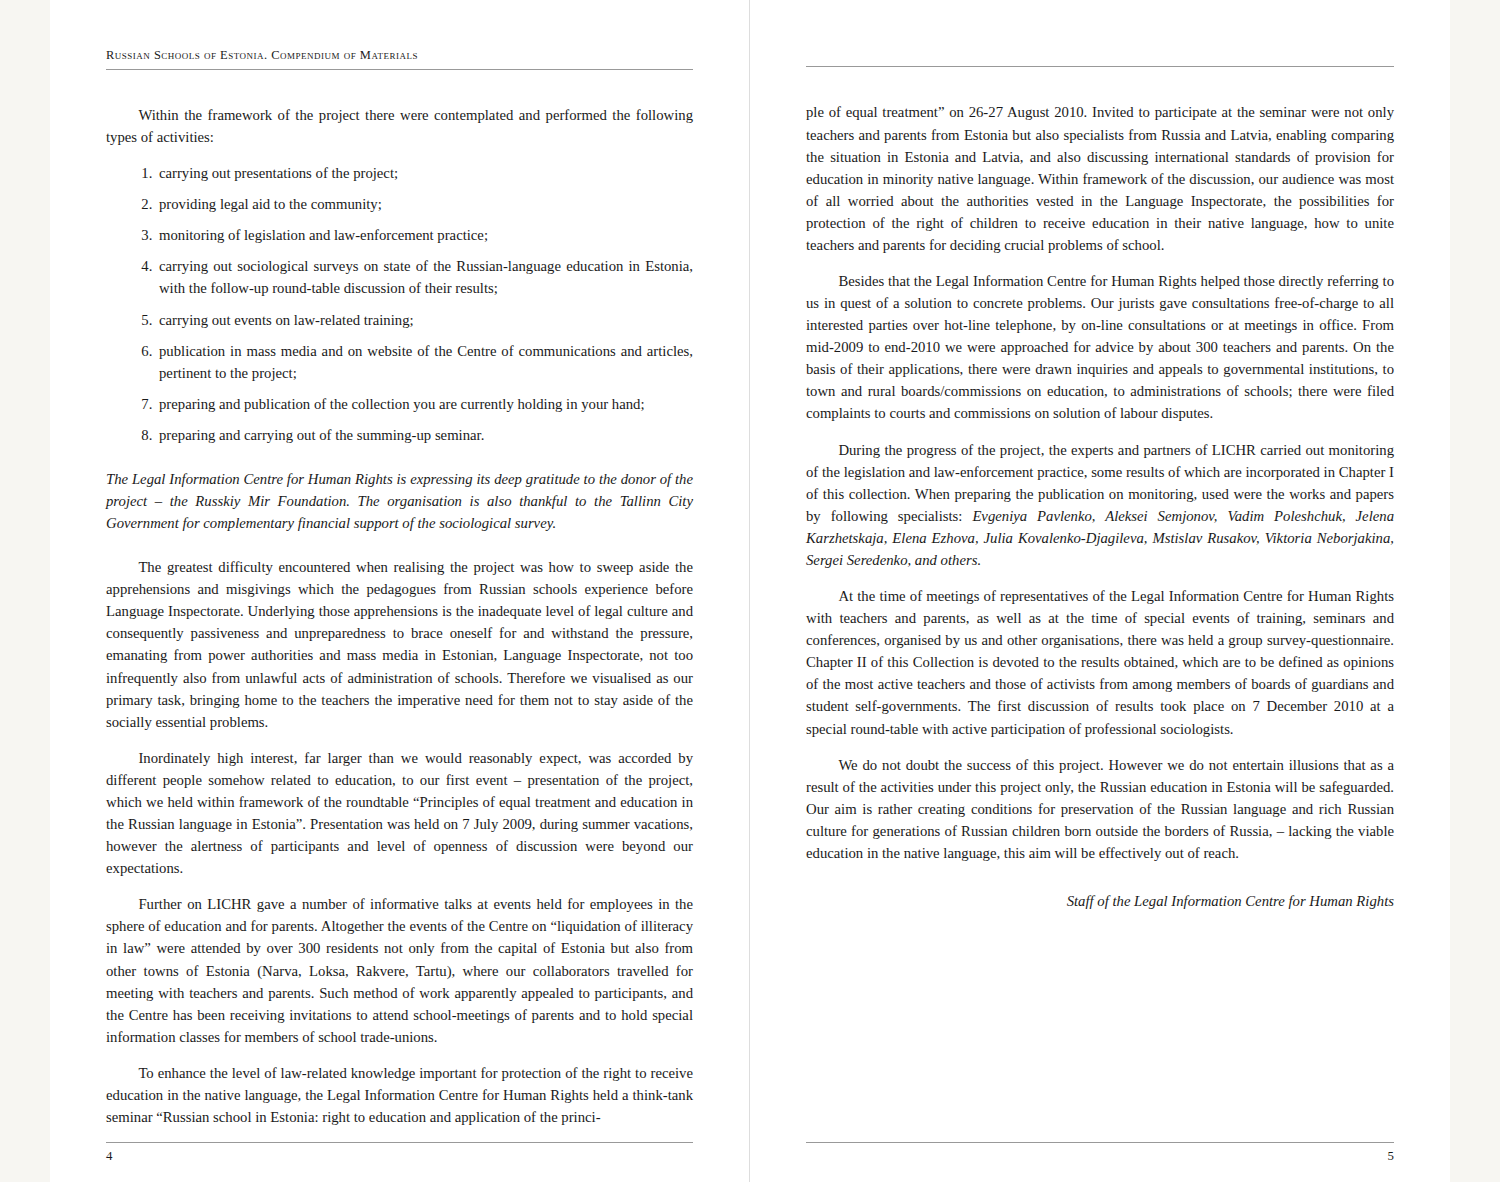Russian Schools of Estonia. Compendium of Materials
Within the framework of the project there were contemplated and performed the following types of activities:
carrying out presentations of the project;
providing legal aid to the community;
monitoring of legislation and law-enforcement practice;
carrying out sociological surveys on state of the Russian-language education in Estonia, with the follow-up round-table discussion of their results;
carrying out events on law-related training;
publication in mass media and on website of the Centre of communications and articles, pertinent to the project;
preparing and publication of the collection you are currently holding in your hand;
preparing and carrying out of the summing-up seminar.
The Legal Information Centre for Human Rights is expressing its deep gratitude to the donor of the project – the Russkiy Mir Foundation. The organisation is also thankful to the Tallinn City Government for complementary financial support of the sociological survey.
The greatest difficulty encountered when realising the project was how to sweep aside the apprehensions and misgivings which the pedagogues from Russian schools experience before Language Inspectorate. Underlying those apprehensions is the inadequate level of legal culture and consequently passiveness and unpreparedness to brace oneself for and withstand the pressure, emanating from power authorities and mass media in Estonian, Language Inspectorate, not too infrequently also from unlawful acts of administration of schools. Therefore we visualised as our primary task, bringing home to the teachers the imperative need for them not to stay aside of the socially essential problems.
Inordinately high interest, far larger than we would reasonably expect, was accorded by different people somehow related to education, to our first event – presentation of the project, which we held within framework of the roundtable “Principles of equal treatment and education in the Russian language in Estonia”. Presentation was held on 7 July 2009, during summer vacations, however the alertness of participants and level of openness of discussion were beyond our expectations.
Further on LICHR gave a number of informative talks at events held for employees in the sphere of education and for parents. Altogether the events of the Centre on “liquidation of illiteracy in law” were attended by over 300 residents not only from the capital of Estonia but also from other towns of Estonia (Narva, Loksa, Rakvere, Tartu), where our collaborators travelled for meeting with teachers and parents. Such method of work apparently appealed to participants, and the Centre has been receiving invitations to attend school-meetings of parents and to hold special information classes for members of school trade-unions.
To enhance the level of law-related knowledge important for protection of the right to receive education in the native language, the Legal Information Centre for Human Rights held a think-tank seminar “Russian school in Estonia: right to education and application of the princi-
4
ple of equal treatment” on 26-27 August 2010. Invited to participate at the seminar were not only teachers and parents from Estonia but also specialists from Russia and Latvia, enabling comparing the situation in Estonia and Latvia, and also discussing international standards of provision for education in minority native language. Within framework of the discussion, our audience was most of all worried about the authorities vested in the Language Inspectorate, the possibilities for protection of the right of children to receive education in their native language, how to unite teachers and parents for deciding crucial problems of school.
Besides that the Legal Information Centre for Human Rights helped those directly referring to us in quest of a solution to concrete problems. Our jurists gave consultations free-of-charge to all interested parties over hot-line telephone, by on-line consultations or at meetings in office. From mid-2009 to end-2010 we were approached for advice by about 300 teachers and parents. On the basis of their applications, there were drawn inquiries and appeals to governmental institutions, to town and rural boards/commissions on education, to administrations of schools; there were filed complaints to courts and commissions on solution of labour disputes.
During the progress of the project, the experts and partners of LICHR carried out monitoring of the legislation and law-enforcement practice, some results of which are incorporated in Chapter I of this collection. When preparing the publication on monitoring, used were the works and papers by following specialists: Evgeniya Pavlenko, Aleksei Semjonov, Vadim Poleshchuk, Jelena Karzhetskaja, Elena Ezhova, Julia Kovalenko-Djagileva, Mstislav Rusakov, Viktoria Neborjakina, Sergei Seredenko, and others.
At the time of meetings of representatives of the Legal Information Centre for Human Rights with teachers and parents, as well as at the time of special events of training, seminars and conferences, organised by us and other organisations, there was held a group survey-questionnaire. Chapter II of this Collection is devoted to the results obtained, which are to be defined as opinions of the most active teachers and those of activists from among members of boards of guardians and student self-governments. The first discussion of results took place on 7 December 2010 at a special round-table with active participation of professional sociologists.
We do not doubt the success of this project. However we do not entertain illusions that as a result of the activities under this project only, the Russian education in Estonia will be safeguarded. Our aim is rather creating conditions for preservation of the Russian language and rich Russian culture for generations of Russian children born outside the borders of Russia, – lacking the viable education in the native language, this aim will be effectively out of reach.
Staff of the Legal Information Centre for Human Rights
5